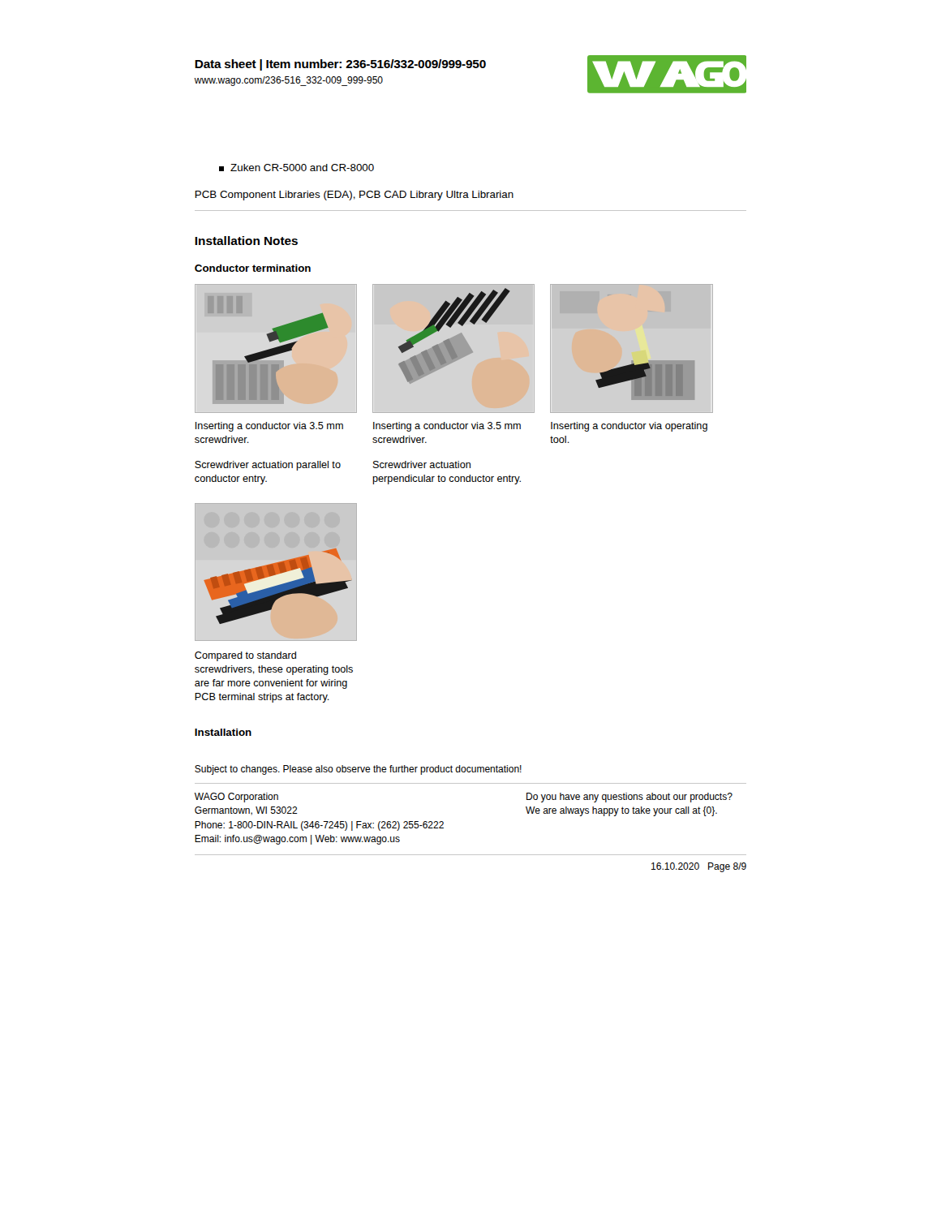Data sheet | Item number: 236-516/332-009/999-950
www.wago.com/236-516_332-009_999-950
Zuken CR-5000 and CR-8000
PCB Component Libraries (EDA), PCB CAD Library Ultra Librarian
Installation Notes
Conductor termination
Inserting a conductor via 3.5 mm screwdriver.
Inserting a conductor via 3.5 mm screwdriver.
Inserting a conductor via operating tool.
Screwdriver actuation parallel to conductor entry.
Screwdriver actuation perpendicular to conductor entry.
Compared to standard screwdrivers, these operating tools are far more convenient for wiring PCB terminal strips at factory.
Installation
Subject to changes. Please also observe the further product documentation!
WAGO Corporation
Germantown, WI 53022
Phone: 1-800-DIN-RAIL (346-7245) | Fax: (262) 255-6222
Email: info.us@wago.com | Web: www.wago.us
Do you have any questions about our products?
We are always happy to take your call at {0}.
16.10.2020 Page 8/9